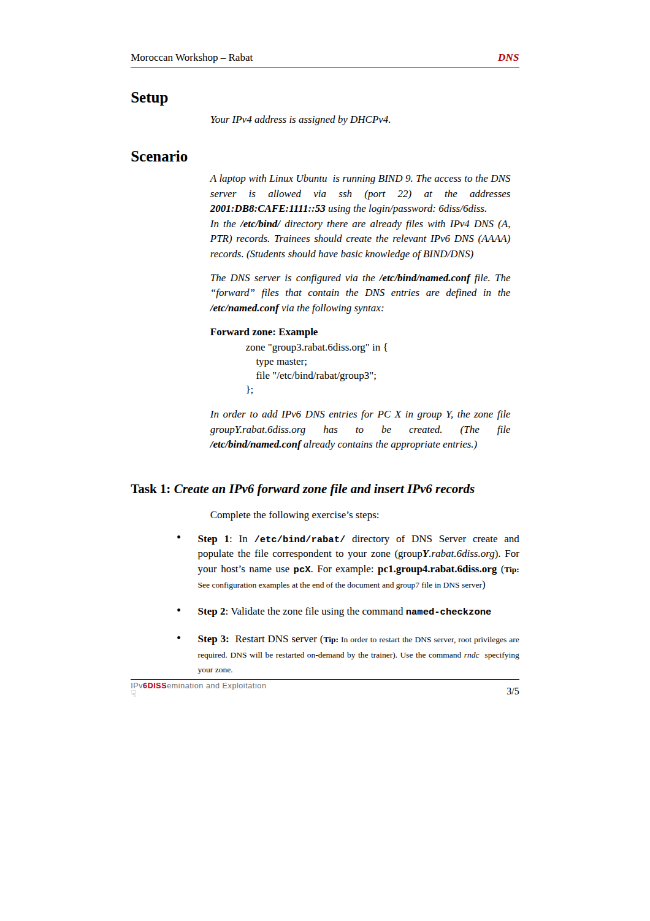Moroccan Workshop – Rabat
DNS
Setup
Your IPv4 address is assigned by DHCPv4.
Scenario
A laptop with Linux Ubuntu is running BIND 9. The access to the DNS server is allowed via ssh (port 22) at the addresses 2001:DB8:CAFE:1111::53 using the login/password: 6diss/6diss.
In the /etc/bind/ directory there are already files with IPv4 DNS (A, PTR) records. Trainees should create the relevant IPv6 DNS (AAAA) records. (Students should have basic knowledge of BIND/DNS)
The DNS server is configured via the /etc/bind/named.conf file. The “forward” files that contain the DNS entries are defined in the /etc/named.conf via the following syntax:
Forward zone: Example
zone "group3.rabat.6diss.org" in {
    type master;
    file "/etc/bind/rabat/group3";
};
In order to add IPv6 DNS entries for PC X in group Y, the zone file groupY.rabat.6diss.org has to be created. (The file /etc/bind/named.conf already contains the appropriate entries.)
Task 1: Create an IPv6 forward zone file and insert IPv6 records
Complete the following exercise’s steps:
Step 1: In /etc/bind/rabat/ directory of DNS Server create and populate the file correspondent to your zone (groupY.rabat.6diss.org). For your host’s name use pcX. For example: pc1.group4.rabat.6diss.org (Tip: See configuration examples at the end of the document and group7 file in DNS server)
Step 2: Validate the zone file using the command named-checkzone
Step 3: Restart DNS server (Tip: In order to restart the DNS server, root privileges are required. DNS will be restarted on-demand by the trainer). Use the command rndc specifying your zone.
IPv6 DISSemination and Exploitation ☟
3/5